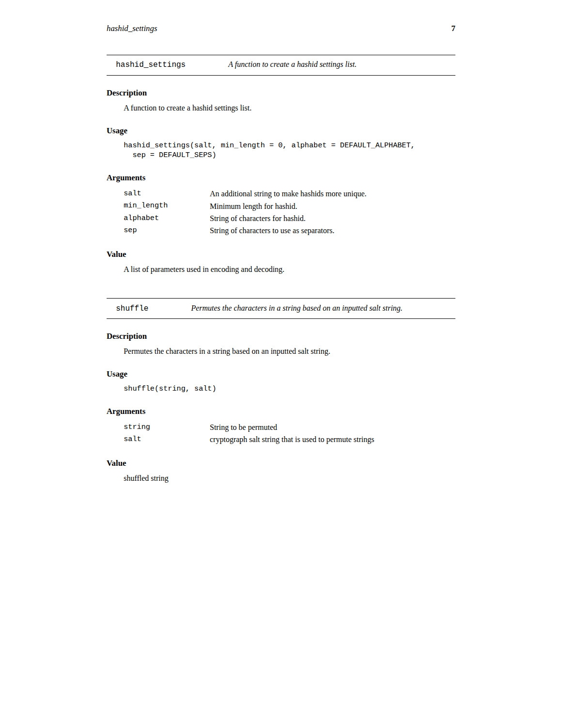hashid_settings 7
hashid_settings A function to create a hashid settings list.
Description
A function to create a hashid settings list.
Usage
hashid_settings(salt, min_length = 0, alphabet = DEFAULT_ALPHABET,
  sep = DEFAULT_SEPS)
Arguments
| salt | An additional string to make hashids more unique. |
| min_length | Minimum length for hashid. |
| alphabet | String of characters for hashid. |
| sep | String of characters to use as separators. |
Value
A list of parameters used in encoding and decoding.
shuffle Permutes the characters in a string based on an inputted salt string.
Description
Permutes the characters in a string based on an inputted salt string.
Usage
shuffle(string, salt)
Arguments
| string | String to be permuted |
| salt | cryptograph salt string that is used to permute strings |
Value
shuffled string